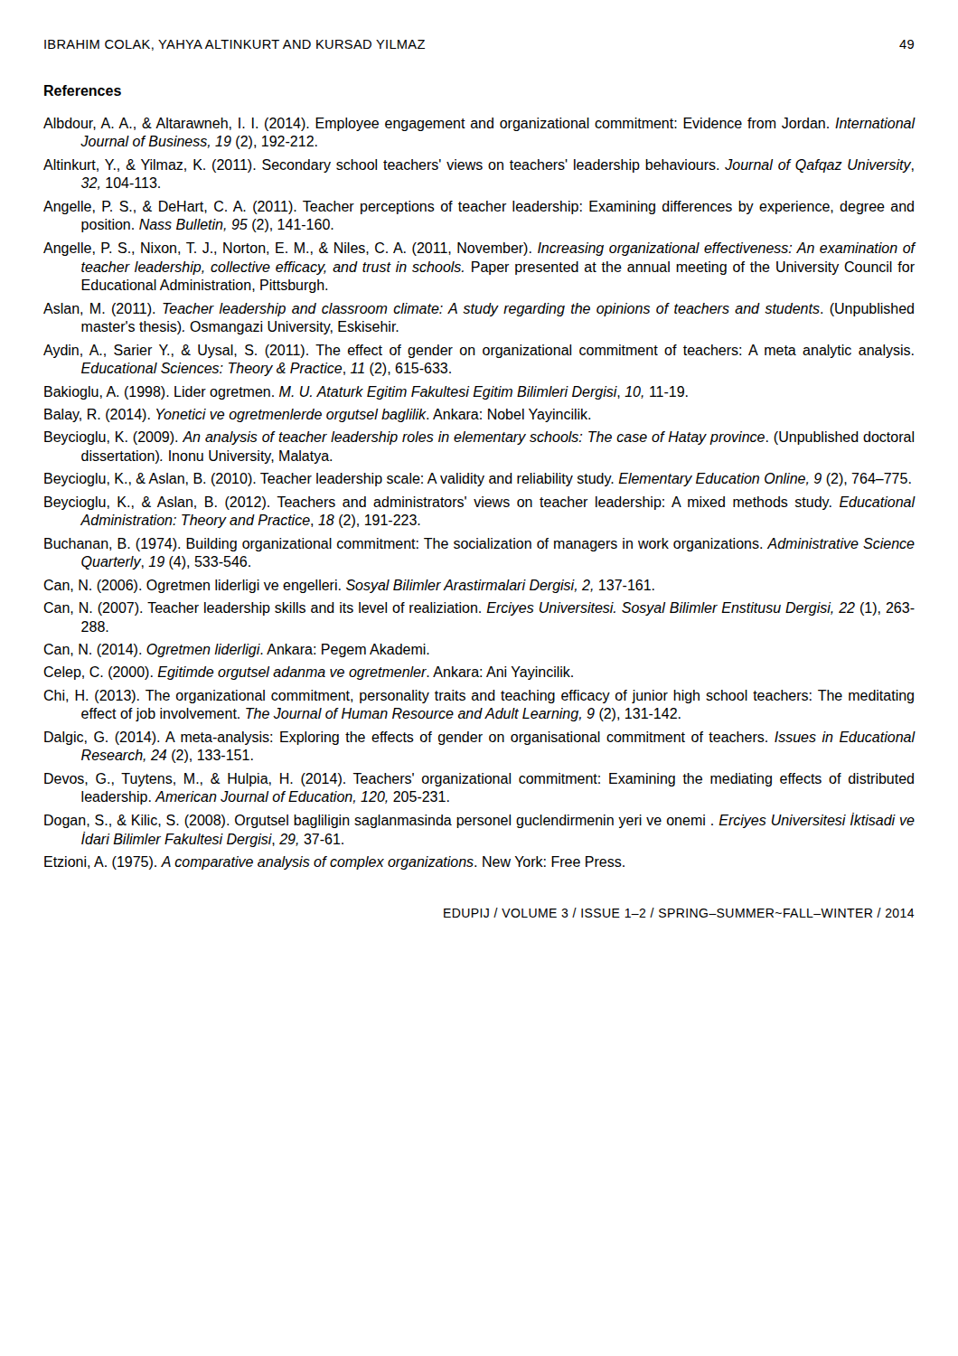Ibrahim Colak, Yahya Altinkurt and Kursad Yilmaz 49
References
Albdour, A. A., & Altarawneh, I. I. (2014). Employee engagement and organizational commitment: Evidence from Jordan. International Journal of Business, 19 (2), 192-212.
Altinkurt, Y., & Yilmaz, K. (2011). Secondary school teachers' views on teachers' leadership behaviours. Journal of Qafqaz University, 32, 104-113.
Angelle, P. S., & DeHart, C. A. (2011). Teacher perceptions of teacher leadership: Examining differences by experience, degree and position. Nass Bulletin, 95 (2), 141-160.
Angelle, P. S., Nixon, T. J., Norton, E. M., & Niles, C. A. (2011, November). Increasing organizational effectiveness: An examination of teacher leadership, collective efficacy, and trust in schools. Paper presented at the annual meeting of the University Council for Educational Administration, Pittsburgh.
Aslan, M. (2011). Teacher leadership and classroom climate: A study regarding the opinions of teachers and students. (Unpublished master's thesis). Osmangazi University, Eskisehir.
Aydin, A., Sarier Y., & Uysal, S. (2011). The effect of gender on organizational commitment of teachers: A meta analytic analysis. Educational Sciences: Theory & Practice, 11 (2), 615-633.
Bakioglu, A. (1998). Lider ogretmen. M. U. Ataturk Egitim Fakultesi Egitim Bilimleri Dergisi, 10, 11-19.
Balay, R. (2014). Yonetici ve ogretmenlerde orgutsel baglilik. Ankara: Nobel Yayincilik.
Beycioglu, K. (2009). An analysis of teacher leadership roles in elementary schools: The case of Hatay province. (Unpublished doctoral dissertation). Inonu University, Malatya.
Beycioglu, K., & Aslan, B. (2010). Teacher leadership scale: A validity and reliability study. Elementary Education Online, 9 (2), 764–775.
Beycioglu, K., & Aslan, B. (2012). Teachers and administrators' views on teacher leadership: A mixed methods study. Educational Administration: Theory and Practice, 18 (2), 191-223.
Buchanan, B. (1974). Building organizational commitment: The socialization of managers in work organizations. Administrative Science Quarterly, 19 (4), 533-546.
Can, N. (2006). Ogretmen liderligi ve engelleri. Sosyal Bilimler Arastirmalari Dergisi, 2, 137-161.
Can, N. (2007). Teacher leadership skills and its level of realiziation. Erciyes Universitesi. Sosyal Bilimler Enstitusu Dergisi, 22 (1), 263-288.
Can, N. (2014). Ogretmen liderligi. Ankara: Pegem Akademi.
Celep, C. (2000). Egitimde orgutsel adanma ve ogretmenler. Ankara: Ani Yayincilik.
Chi, H. (2013). The organizational commitment, personality traits and teaching efficacy of junior high school teachers: The meditating effect of job involvement. The Journal of Human Resource and Adult Learning, 9 (2), 131-142.
Dalgic, G. (2014). A meta-analysis: Exploring the effects of gender on organisational commitment of teachers. Issues in Educational Research, 24 (2), 133-151.
Devos, G., Tuytens, M., & Hulpia, H. (2014). Teachers' organizational commitment: Examining the mediating effects of distributed leadership. American Journal of Education, 120, 205-231.
Dogan, S., & Kilic, S. (2008). Orgutsel bagliligin saglanmasinda personel guclendirmenin yeri ve onemi . Erciyes Universitesi İktisadi ve İdari Bilimler Fakultesi Dergisi, 29, 37-61.
Etzioni, A. (1975). A comparative analysis of complex organizations. New York: Free Press.
EDUPIJ / VOLUME 3 / ISSUE 1–2 / SPRING–SUMMER~FALL–WINTER / 2014